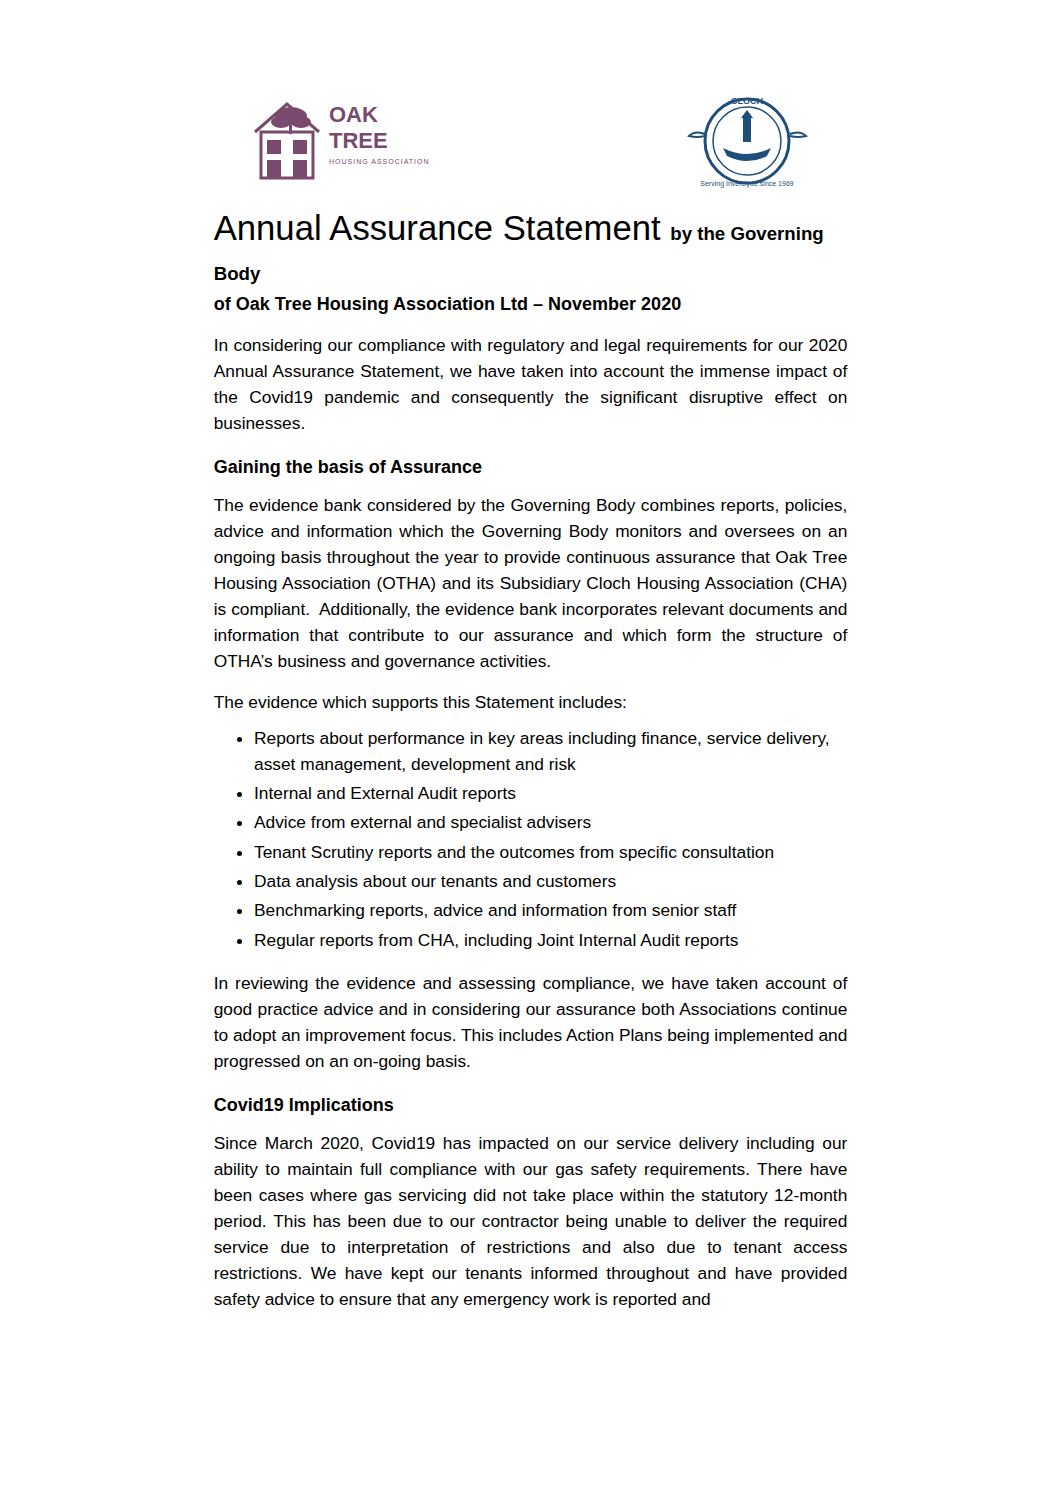OAK TREE HOUSING ASSOCIATION LTD
Serving Inverclyde since 1969 CLOCH
Annual Assurance Statement by the Governing Body
of Oak Tree Housing Association Ltd – November 2020
In considering our compliance with regulatory and legal requirements for our 2020 Annual Assurance Statement, we have taken into account the immense impact of the Covid19 pandemic and consequently the significant disruptive effect on businesses.
Gaining the basis of Assurance
The evidence bank considered by the Governing Body combines reports, policies, advice and information which the Governing Body monitors and oversees on an ongoing basis throughout the year to provide continuous assurance that Oak Tree Housing Association (OTHA) and its Subsidiary Cloch Housing Association (CHA) is compliant. Additionally, the evidence bank incorporates relevant documents and information that contribute to our assurance and which form the structure of OTHA’s business and governance activities.
The evidence which supports this Statement includes:
Reports about performance in key areas including finance, service delivery, asset management, development and risk
Internal and External Audit reports
Advice from external and specialist advisers
Tenant Scrutiny reports and the outcomes from specific consultation
Data analysis about our tenants and customers
Benchmarking reports, advice and information from senior staff
Regular reports from CHA, including Joint Internal Audit reports
In reviewing the evidence and assessing compliance, we have taken account of good practice advice and in considering our assurance both Associations continue to adopt an improvement focus. This includes Action Plans being implemented and progressed on an on-going basis.
Covid19 Implications
Since March 2020, Covid19 has impacted on our service delivery including our ability to maintain full compliance with our gas safety requirements. There have been cases where gas servicing did not take place within the statutory 12-month period. This has been due to our contractor being unable to deliver the required service due to interpretation of restrictions and also due to tenant access restrictions. We have kept our tenants informed throughout and have provided safety advice to ensure that any emergency work is reported and